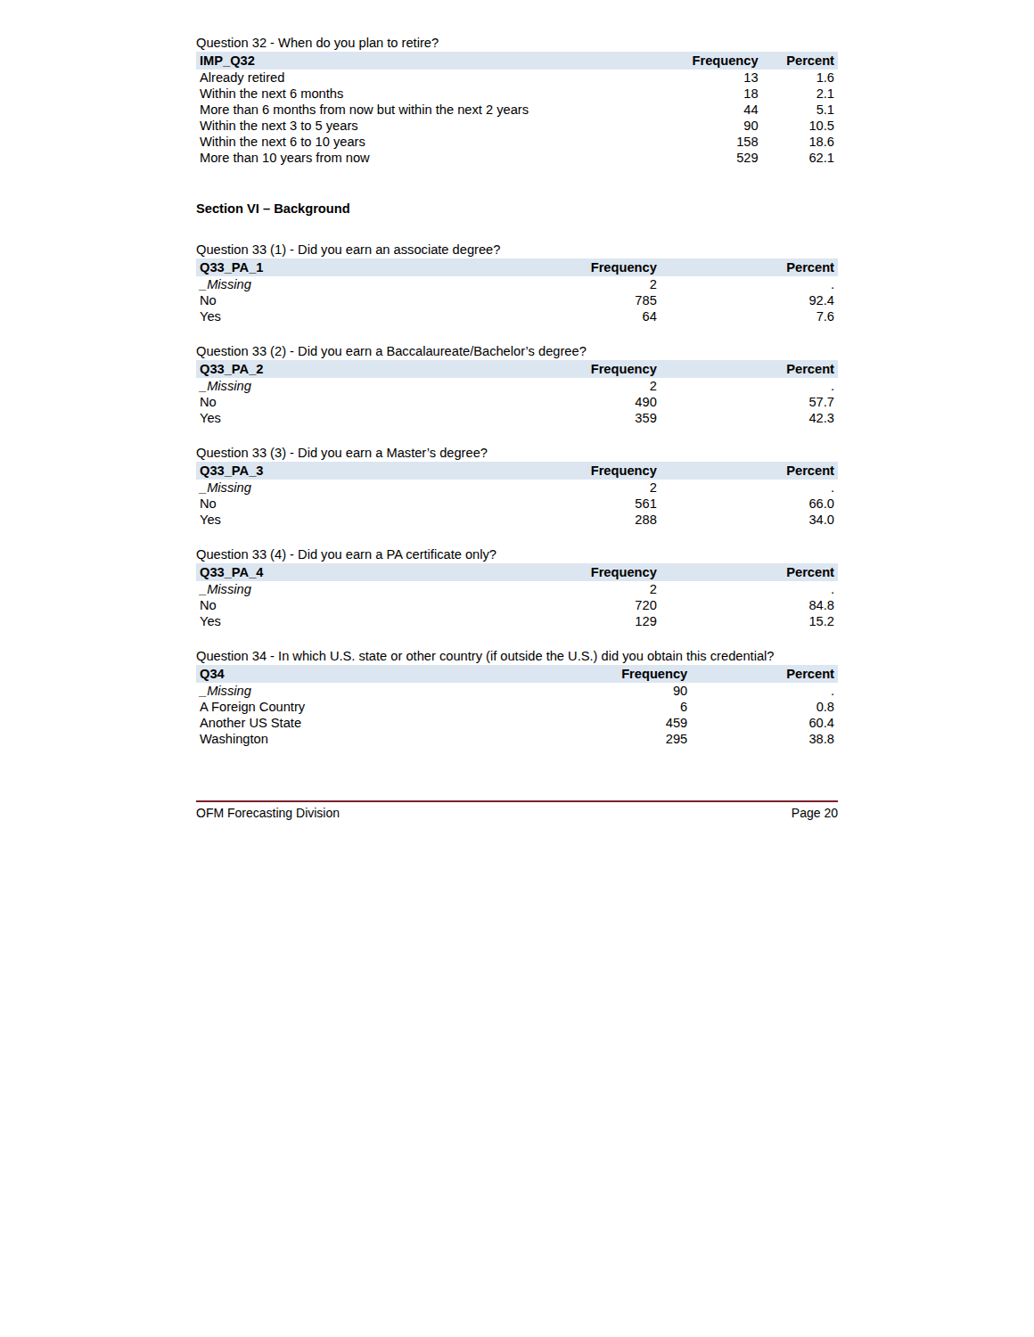Question 32 - When do you plan to retire?
| IMP_Q32 | Frequency | Percent |
| --- | --- | --- |
| Already retired | 13 | 1.6 |
| Within the next 6 months | 18 | 2.1 |
| More than 6 months from now but within the next 2 years | 44 | 5.1 |
| Within the next 3 to 5 years | 90 | 10.5 |
| Within the next 6 to 10 years | 158 | 18.6 |
| More than 10 years from now | 529 | 62.1 |
Section VI – Background
Question 33 (1) - Did you earn an associate degree?
| Q33_PA_1 | Frequency | Percent |
| --- | --- | --- |
| _Missing | 2 | . |
| No | 785 | 92.4 |
| Yes | 64 | 7.6 |
Question 33 (2) - Did you earn a Baccalaureate/Bachelor’s degree?
| Q33_PA_2 | Frequency | Percent |
| --- | --- | --- |
| _Missing | 2 | . |
| No | 490 | 57.7 |
| Yes | 359 | 42.3 |
Question 33 (3) - Did you earn a Master’s degree?
| Q33_PA_3 | Frequency | Percent |
| --- | --- | --- |
| _Missing | 2 | . |
| No | 561 | 66.0 |
| Yes | 288 | 34.0 |
Question 33 (4) - Did you earn a PA certificate only?
| Q33_PA_4 | Frequency | Percent |
| --- | --- | --- |
| _Missing | 2 | . |
| No | 720 | 84.8 |
| Yes | 129 | 15.2 |
Question 34 - In which U.S. state or other country (if outside the U.S.) did you obtain this credential?
| Q34 | Frequency | Percent |
| --- | --- | --- |
| _Missing | 90 | . |
| A Foreign Country | 6 | 0.8 |
| Another US State | 459 | 60.4 |
| Washington | 295 | 38.8 |
OFM Forecasting Division Page 20